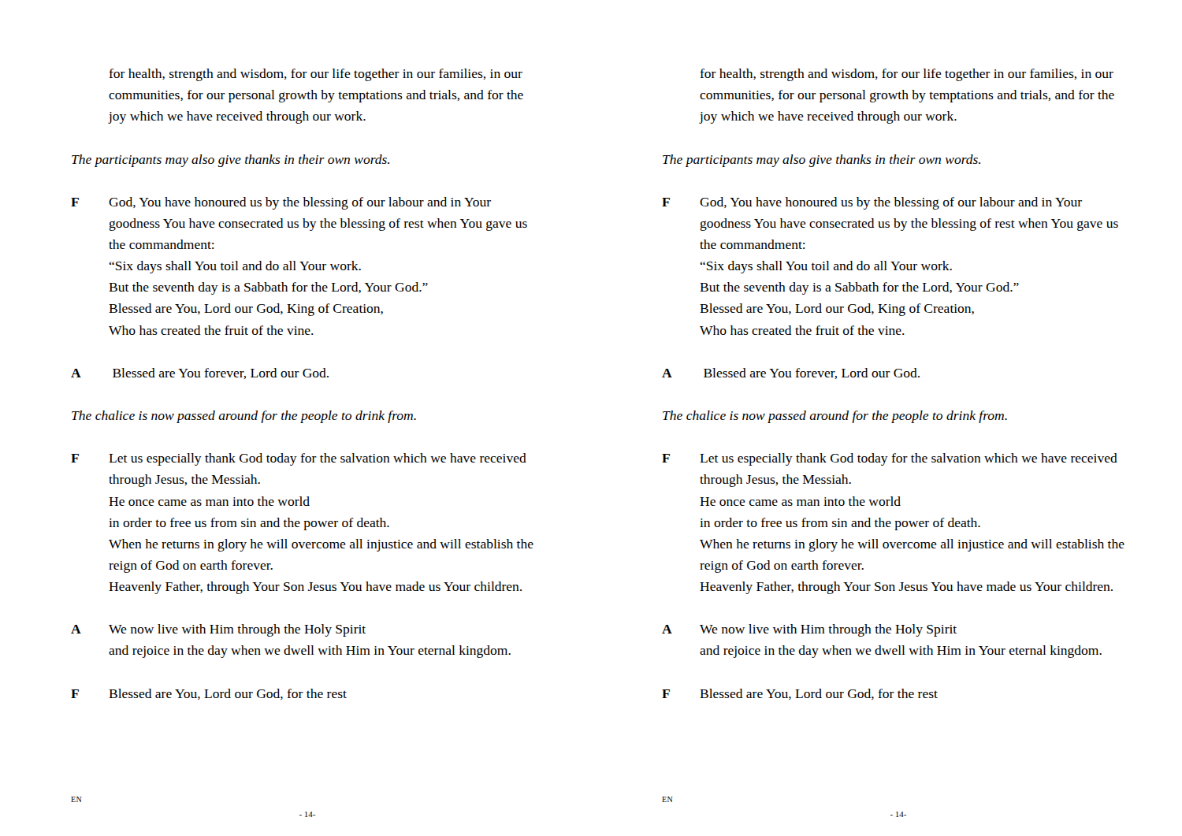for health, strength and wisdom, for our life together in our families, in our communities, for our personal growth by temptations and trials, and for the joy which we have received through our work.
The participants may also give thanks in their own words.
F
God, You have honoured us by the blessing of our labour and in Your goodness You have consecrated us by the blessing of rest when You gave us the commandment:
“Six days shall You toil and do all Your work.
But the seventh day is a Sabbath for the Lord, Your God.”
Blessed are You, Lord our God, King of Creation,
Who has created the fruit of the vine.
A
Blessed are You forever, Lord our God.
The chalice is now passed around for the people to drink from.
F
Let us especially thank God today for the salvation which we have received through Jesus, the Messiah.
He once came as man into the world
in order to free us from sin and the power of death.
When he returns in glory he will overcome all injustice and will establish the reign of God on earth forever.
Heavenly Father, through Your Son Jesus You have made us Your children.
A
We now live with Him through the Holy Spirit
and rejoice in the day when we dwell with Him in Your eternal kingdom.
F
Blessed are You, Lord our God, for the rest
EN
- 14-
for health, strength and wisdom, for our life together in our families, in our communities, for our personal growth by temptations and trials, and for the joy which we have received through our work.
The participants may also give thanks in their own words.
F
God, You have honoured us by the blessing of our labour and in Your goodness You have consecrated us by the blessing of rest when You gave us the commandment:
“Six days shall You toil and do all Your work.
But the seventh day is a Sabbath for the Lord, Your God.”
Blessed are You, Lord our God, King of Creation,
Who has created the fruit of the vine.
A
Blessed are You forever, Lord our God.
The chalice is now passed around for the people to drink from.
F
Let us especially thank God today for the salvation which we have received through Jesus, the Messiah.
He once came as man into the world
in order to free us from sin and the power of death.
When he returns in glory he will overcome all injustice and will establish the reign of God on earth forever.
Heavenly Father, through Your Son Jesus You have made us Your children.
A
We now live with Him through the Holy Spirit
and rejoice in the day when we dwell with Him in Your eternal kingdom.
F
Blessed are You, Lord our God, for the rest
EN
- 14-